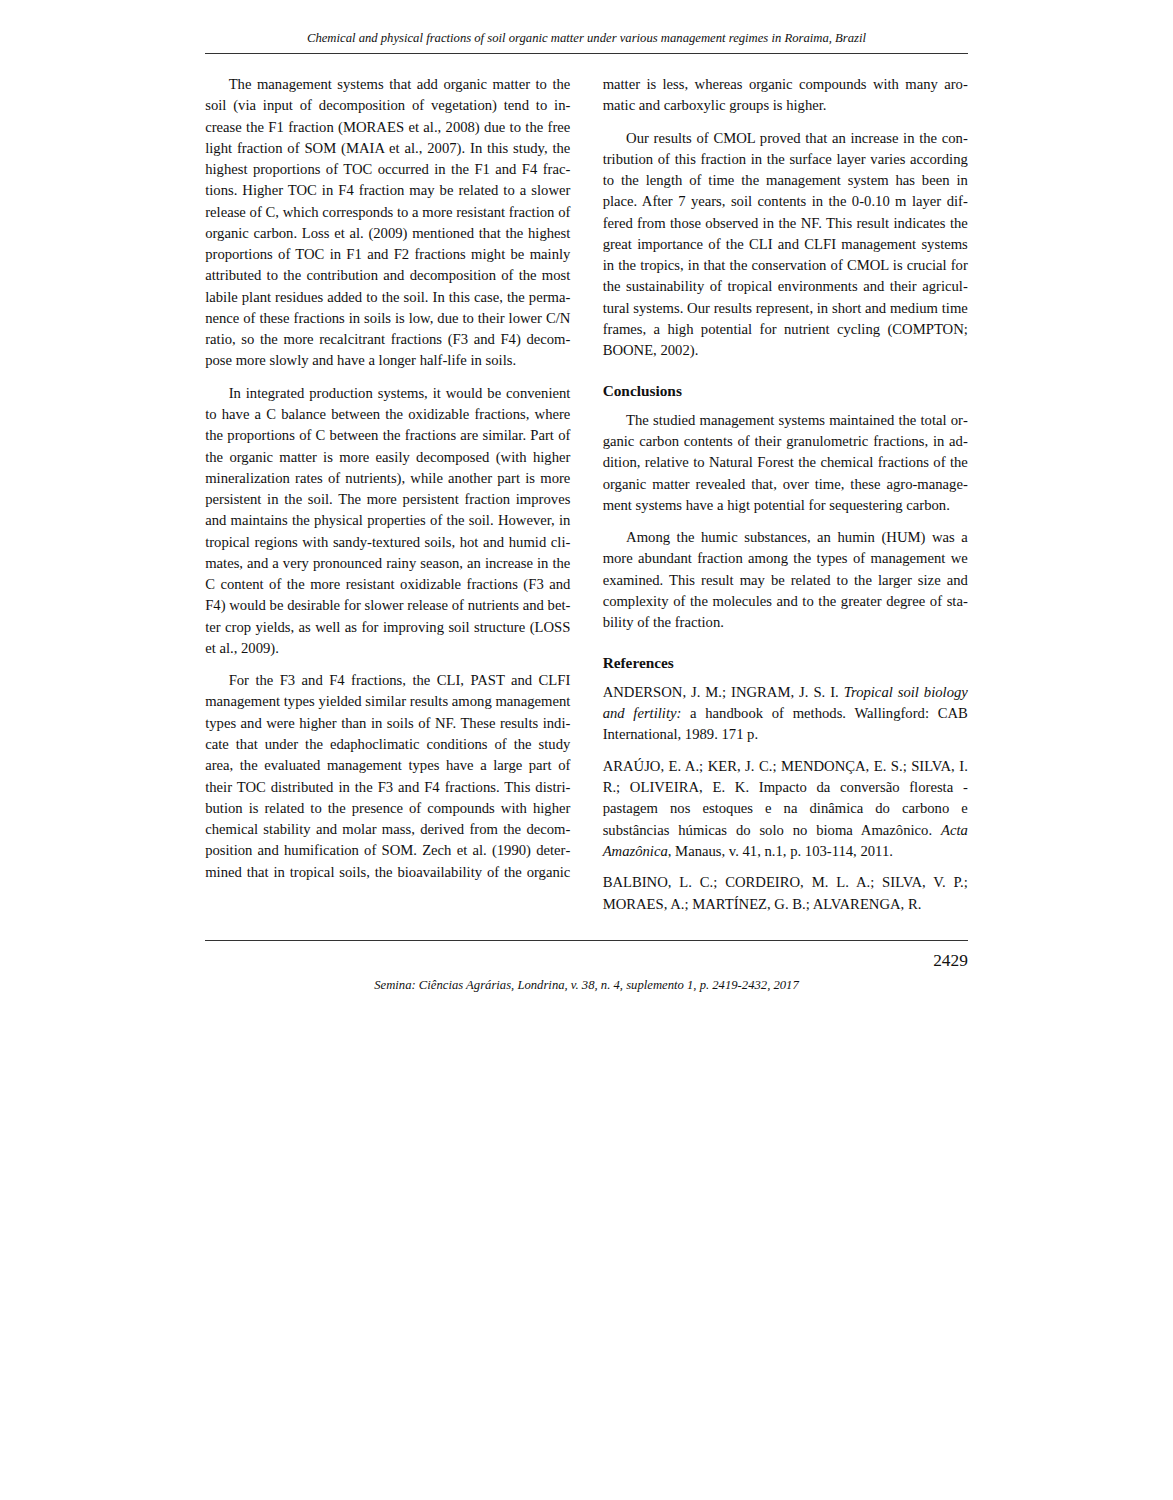Chemical and physical fractions of soil organic matter under various management regimes in Roraima, Brazil
The management systems that add organic matter to the soil (via input of decomposition of vegetation) tend to increase the F1 fraction (MORAES et al., 2008) due to the free light fraction of SOM (MAIA et al., 2007). In this study, the highest proportions of TOC occurred in the F1 and F4 fractions. Higher TOC in F4 fraction may be related to a slower release of C, which corresponds to a more resistant fraction of organic carbon. Loss et al. (2009) mentioned that the highest proportions of TOC in F1 and F2 fractions might be mainly attributed to the contribution and decomposition of the most labile plant residues added to the soil. In this case, the permanence of these fractions in soils is low, due to their lower C/N ratio, so the more recalcitrant fractions (F3 and F4) decompose more slowly and have a longer half-life in soils.
In integrated production systems, it would be convenient to have a C balance between the oxidizable fractions, where the proportions of C between the fractions are similar. Part of the organic matter is more easily decomposed (with higher mineralization rates of nutrients), while another part is more persistent in the soil. The more persistent fraction improves and maintains the physical properties of the soil. However, in tropical regions with sandy-textured soils, hot and humid climates, and a very pronounced rainy season, an increase in the C content of the more resistant oxidizable fractions (F3 and F4) would be desirable for slower release of nutrients and better crop yields, as well as for improving soil structure (LOSS et al., 2009).
For the F3 and F4 fractions, the CLI, PAST and CLFI management types yielded similar results among management types and were higher than in soils of NF. These results indicate that under the edaphoclimatic conditions of the study area, the evaluated management types have a large part of their TOC distributed in the F3 and F4 fractions. This distribution is related to the presence of compounds with higher chemical stability and molar mass, derived from the decomposition and humification of SOM. Zech et al. (1990) determined that in tropical soils, the bioavailability of the organic matter is less, whereas organic compounds with many aromatic and carboxylic groups is higher.
Our results of CMOL proved that an increase in the contribution of this fraction in the surface layer varies according to the length of time the management system has been in place. After 7 years, soil contents in the 0-0.10 m layer differed from those observed in the NF. This result indicates the great importance of the CLI and CLFI management systems in the tropics, in that the conservation of CMOL is crucial for the sustainability of tropical environments and their agricultural systems. Our results represent, in short and medium time frames, a high potential for nutrient cycling (COMPTON; BOONE, 2002).
Conclusions
The studied management systems maintained the total organic carbon contents of their granulometric fractions, in addition, relative to Natural Forest the chemical fractions of the organic matter revealed that, over time, these agro-management systems have a higt potential for sequestering carbon.
Among the humic substances, an humin (HUM) was a more abundant fraction among the types of management we examined. This result may be related to the larger size and complexity of the molecules and to the greater degree of stability of the fraction.
References
ANDERSON, J. M.; INGRAM, J. S. I. Tropical soil biology and fertility: a handbook of methods. Wallingford: CAB International, 1989. 171 p.
ARAÚJO, E. A.; KER, J. C.; MENDONÇA, E. S.; SILVA, I. R.; OLIVEIRA, E. K. Impacto da conversão floresta - pastagem nos estoques e na dinâmica do carbono e substâncias húmicas do solo no bioma Amazônico. Acta Amazônica, Manaus, v. 41, n.1, p. 103-114, 2011.
BALBINO, L. C.; CORDEIRO, M. L. A.; SILVA, V. P.; MORAES, A.; MARTÍNEZ, G. B.; ALVARENGA, R.
2429
Semina: Ciências Agrárias, Londrina, v. 38, n. 4, suplemento 1, p. 2419-2432, 2017